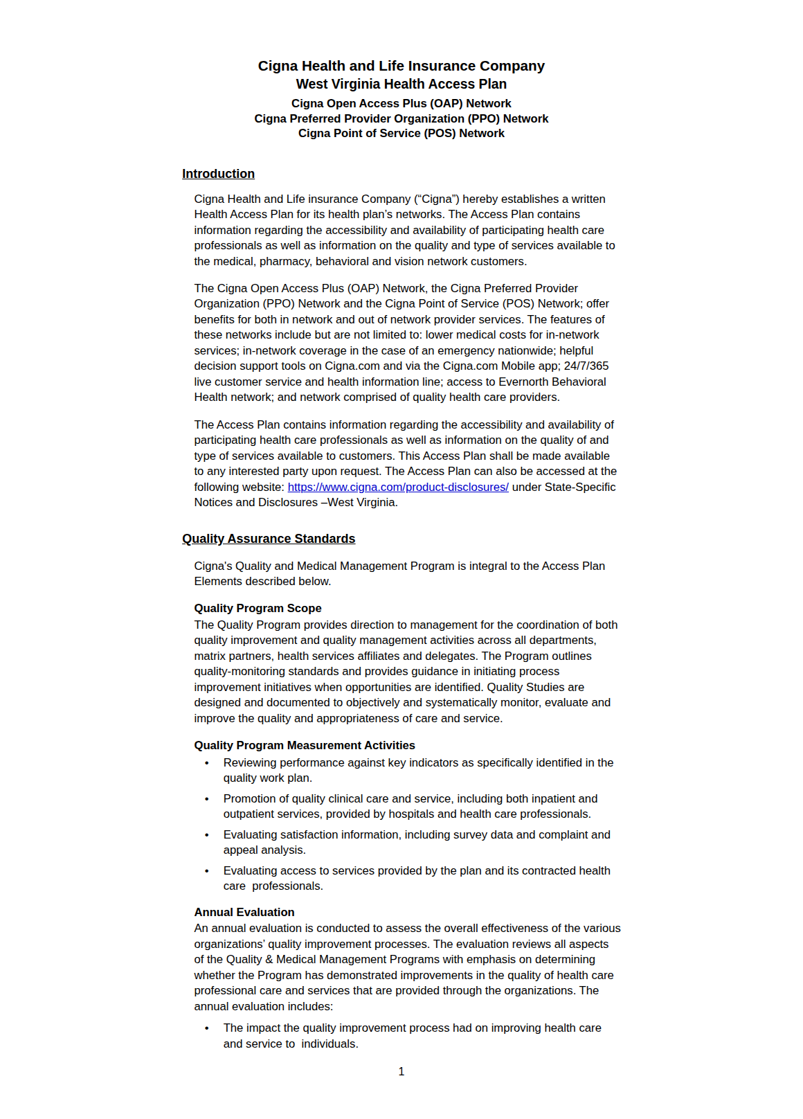Cigna Health and Life Insurance Company
West Virginia Health Access Plan
Cigna Open Access Plus (OAP) Network
Cigna Preferred Provider Organization (PPO) Network
Cigna Point of Service (POS) Network
Introduction
Cigna Health and Life insurance Company (“Cigna”) hereby establishes a written Health Access Plan for its health plan’s networks. The Access Plan contains information regarding the accessibility and availability of participating health care professionals as well as information on the quality and type of services available to the medical, pharmacy, behavioral and vision network customers.
The Cigna Open Access Plus (OAP) Network, the Cigna Preferred Provider Organization (PPO) Network and the Cigna Point of Service (POS) Network; offer benefits for both in network and out of network provider services. The features of these networks include but are not limited to: lower medical costs for in-network services; in-network coverage in the case of an emergency nationwide; helpful decision support tools on Cigna.com and via the Cigna.com Mobile app; 24/7/365 live customer service and health information line; access to Evernorth Behavioral Health network; and network comprised of quality health care providers.
The Access Plan contains information regarding the accessibility and availability of participating health care professionals as well as information on the quality of and type of services available to customers. This Access Plan shall be made available to any interested party upon request. The Access Plan can also be accessed at the following website: https://www.cigna.com/product-disclosures/ under State-Specific Notices and Disclosures –West Virginia.
Quality Assurance Standards
Cigna's Quality and Medical Management Program is integral to the Access Plan Elements described below.
Quality Program Scope
The Quality Program provides direction to management for the coordination of both quality improvement and quality management activities across all departments, matrix partners, health services affiliates and delegates. The Program outlines quality-monitoring standards and provides guidance in initiating process improvement initiatives when opportunities are identified. Quality Studies are designed and documented to objectively and systematically monitor, evaluate and improve the quality and appropriateness of care and service.
Quality Program Measurement Activities
Reviewing performance against key indicators as specifically identified in the quality work plan.
Promotion of quality clinical care and service, including both inpatient and outpatient services, provided by hospitals and health care professionals.
Evaluating satisfaction information, including survey data and complaint and appeal analysis.
Evaluating access to services provided by the plan and its contracted health
care professionals.
Annual Evaluation
An annual evaluation is conducted to assess the overall effectiveness of the various organizations’ quality improvement processes. The evaluation reviews all aspects of the Quality & Medical Management Programs with emphasis on determining whether the Program has demonstrated improvements in the quality of health care professional care and services that are provided through the organizations. The annual evaluation includes:
The impact the quality improvement process had on improving health care and service to individuals.
1